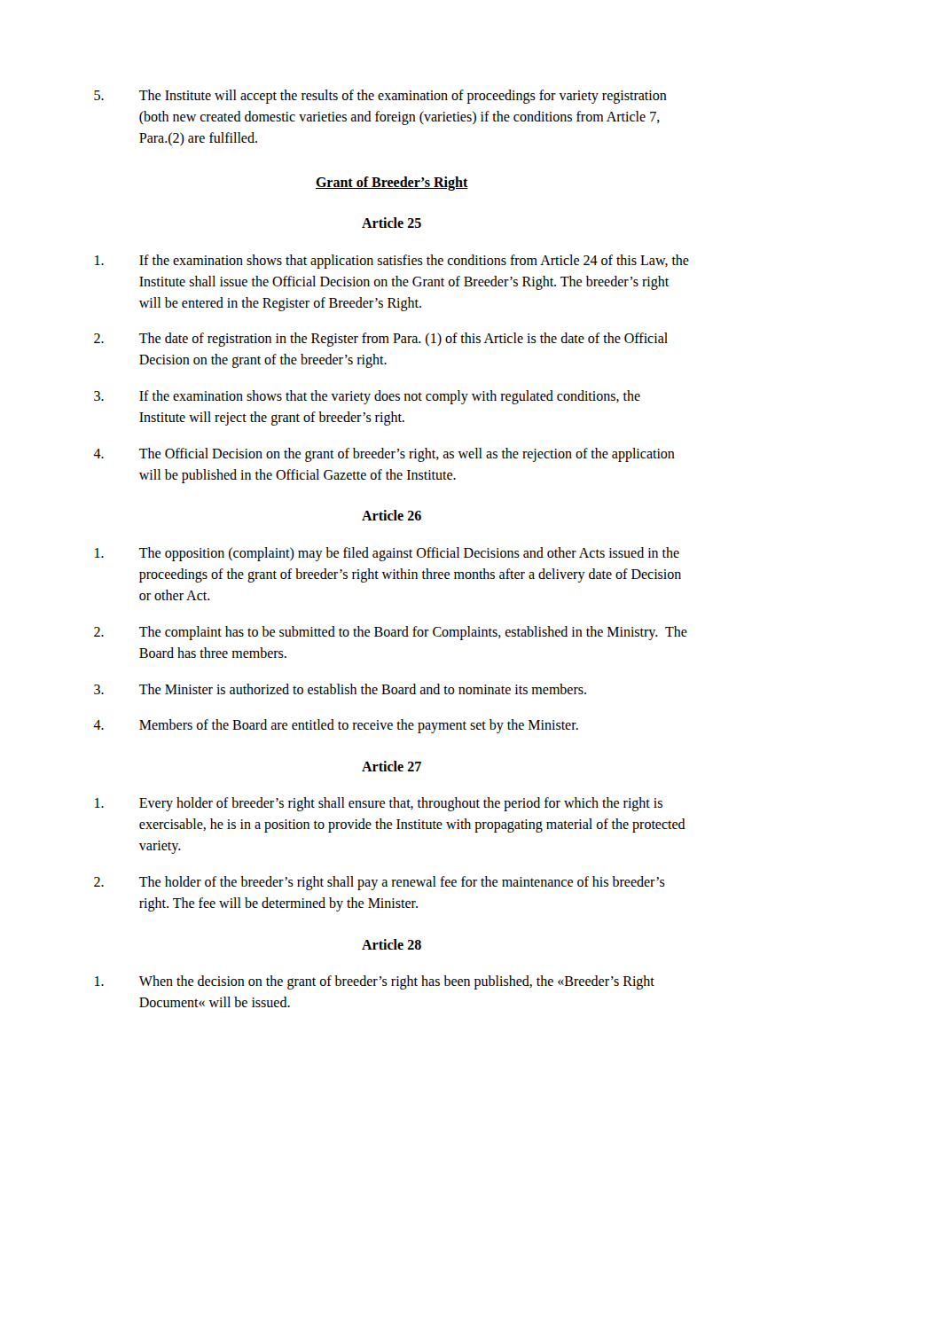5. The Institute will accept the results of the examination of proceedings for variety registration (both new created domestic varieties and foreign (varieties) if the conditions from Article 7, Para.(2) are fulfilled.
Grant of Breeder’s Right
Article 25
1. If the examination shows that application satisfies the conditions from Article 24 of this Law, the Institute shall issue the Official Decision on the Grant of Breeder’s Right. The breeder’s right will be entered in the Register of Breeder’s Right.
2. The date of registration in the Register from Para. (1) of this Article is the date of the Official Decision on the grant of the breeder’s right.
3. If the examination shows that the variety does not comply with regulated conditions, the Institute will reject the grant of breeder’s right.
4. The Official Decision on the grant of breeder’s right, as well as the rejection of the application will be published in the Official Gazette of the Institute.
Article 26
1. The opposition (complaint) may be filed against Official Decisions and other Acts issued in the proceedings of the grant of breeder’s right within three months after a delivery date of Decision or other Act.
2. The complaint has to be submitted to the Board for Complaints, established in the Ministry. The Board has three members.
3. The Minister is authorized to establish the Board and to nominate its members.
4. Members of the Board are entitled to receive the payment set by the Minister.
Article 27
1. Every holder of breeder’s right shall ensure that, throughout the period for which the right is exercisable, he is in a position to provide the Institute with propagating material of the protected variety.
2. The holder of the breeder’s right shall pay a renewal fee for the maintenance of his breeder’s right. The fee will be determined by the Minister.
Article 28
1. When the decision on the grant of breeder’s right has been published, the «Breeder’s Right Document« will be issued.